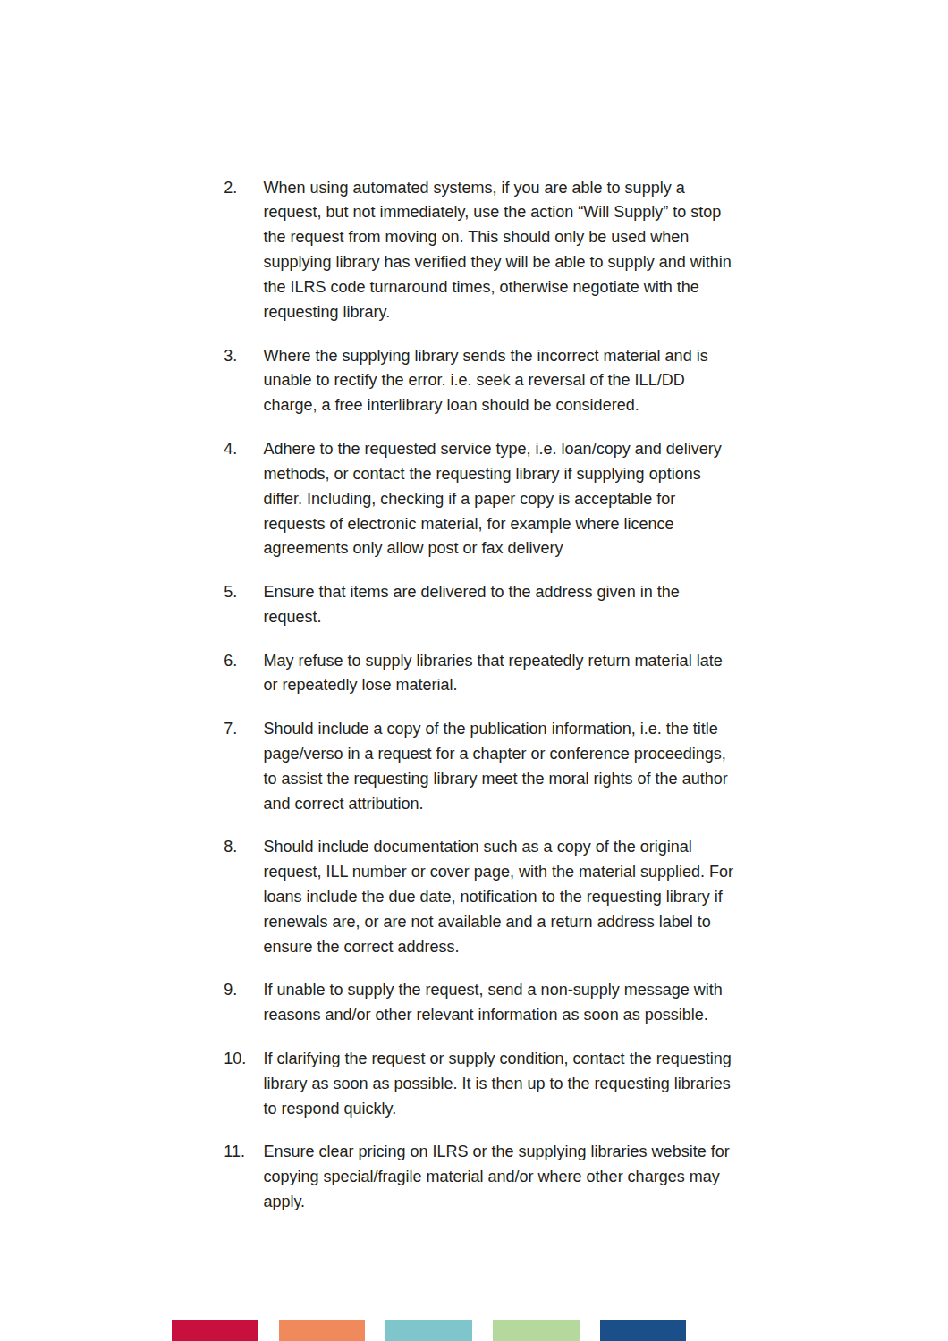2. When using automated systems, if you are able to supply a request, but not immediately, use the action “Will Supply” to stop the request from moving on. This should only be used when supplying library has verified they will be able to supply and within the ILRS code turnaround times, otherwise negotiate with the requesting library.
3. Where the supplying library sends the incorrect material and is unable to rectify the error. i.e. seek a reversal of the ILL/DD charge, a free interlibrary loan should be considered.
4. Adhere to the requested service type, i.e. loan/copy and delivery methods, or contact the requesting library if supplying options differ. Including, checking if a paper copy is acceptable for requests of electronic material, for example where licence agreements only allow post or fax delivery
5. Ensure that items are delivered to the address given in the request.
6. May refuse to supply libraries that repeatedly return material late or repeatedly lose material.
7. Should include a copy of the publication information, i.e. the title page/verso in a request for a chapter or conference proceedings, to assist the requesting library meet the moral rights of the author and correct attribution.
8. Should include documentation such as a copy of the original request, ILL number or cover page, with the material supplied. For loans include the due date, notification to the requesting library if renewals are, or are not available and a return address label to ensure the correct address.
9. If unable to supply the request, send a non-supply message with reasons and/or other relevant information as soon as possible.
10. If clarifying the request or supply condition, contact the requesting library as soon as possible. It is then up to the requesting libraries to respond quickly.
11. Ensure clear pricing on ILRS or the supplying libraries website for copying special/fragile material and/or where other charges may apply.